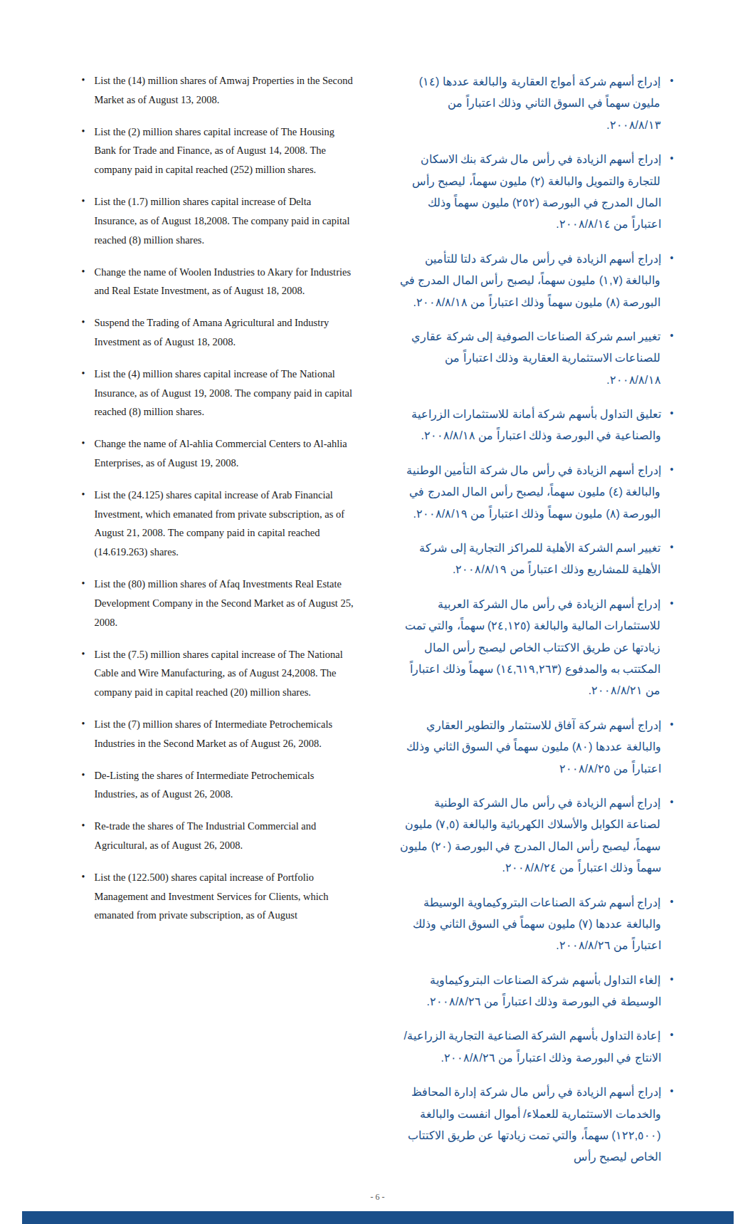List the (14) million shares of Amwaj Properties in the Second Market as of August 13, 2008.
List the (2) million shares capital increase of The Housing Bank for Trade and Finance, as of August 14, 2008. The company paid in capital reached (252) million shares.
List the (1.7) million shares capital increase of Delta Insurance, as of August 18,2008. The company paid in capital reached (8) million shares.
Change the name of Woolen Industries to Akary for Industries and Real Estate Investment, as of August 18, 2008.
Suspend the Trading of Amana Agricultural and Industry Investment as of August 18, 2008.
List the (4) million shares capital increase of The National Insurance, as of August 19, 2008. The company paid in capital reached (8) million shares.
Change the name of Al-ahlia Commercial Centers to Al-ahlia Enterprises, as of August 19, 2008.
List the (24.125) shares capital increase of Arab Financial Investment, which emanated from private subscription, as of August 21, 2008. The company paid in capital reached (14.619.263) shares.
List the (80) million shares of Afaq Investments Real Estate Development Company in the Second Market as of August 25, 2008.
List the (7.5) million shares capital increase of The National Cable and Wire Manufacturing, as of August 24,2008. The company paid in capital reached (20) million shares.
List the (7) million shares of Intermediate Petrochemicals Industries in the Second Market as of August 26, 2008.
De-Listing the shares of Intermediate Petrochemicals Industries, as of August 26, 2008.
Re-trade the shares of The Industrial Commercial and Agricultural, as of August 26, 2008.
List the (122.500) shares capital increase of Portfolio Management and Investment Services for Clients, which emanated from private subscription, as of August
إدراج أسهم شركة أمواج العقارية والبالغة عددها (١٤) مليون سهماً في السوق الثاني وذلك اعتباراً من ٢٠٠٨/٨/١٣.
إدراج أسهم الزيادة في رأس مال شركة بنك الاسكان للتجارة والتمويل والبالغة (٢) مليون سهماً، ليصبح رأس المال المدرج في البورصة (٢٥٢) مليون سهماً وذلك اعتباراً من ٢٠٠٨/٨/١٤.
إدراج أسهم الزيادة في رأس مال شركة دلتا للتأمين والبالغة (١,٧) مليون سهماً، ليصبح رأس المال المدرج في البورصة (٨) مليون سهماً وذلك اعتباراً من ٢٠٠٨/٨/١٨.
تغيير اسم شركة الصناعات الصوفية إلى شركة عقاري للصناعات الاستثمارية العقارية وذلك اعتباراً من ٢٠٠٨/٨/١٨.
تعليق التداول بأسهم شركة أمانة للاستثمارات الزراعية والصناعية في البورصة وذلك اعتباراً من ٢٠٠٨/٨/١٨.
إدراج أسهم الزيادة في رأس مال شركة التأمين الوطنية والبالغة (٤) مليون سهماً، ليصبح رأس المال المدرج في البورصة (٨) مليون سهماً وذلك اعتباراً من ٢٠٠٨/٨/١٩.
تغيير اسم الشركة الأهلية للمراكز التجارية إلى شركة الأهلية للمشاريع وذلك اعتباراً من ٢٠٠٨/٨/١٩.
إدراج أسهم الزيادة في رأس مال الشركة العربية للاستثمارات المالية والبالغة (٢٤,١٢٥) سهماً، والتي تمت زيادتها عن طريق الاكتتاب الخاص ليصبح رأس المال المكتتب به والمدفوع (١٤,٦١٩,٢٦٣) سهماً وذلك اعتباراً من ٢٠٠٨/٨/٢١.
إدراج أسهم شركة آفاق للاستثمار والتطوير العقاري والبالغة عددها (٨٠) مليون سهماً في السوق الثاني وذلك اعتباراً من ٢٠٠٨/٨/٢٥
إدراج أسهم الزيادة في رأس مال الشركة الوطنية لصناعة الكوابل والأسلاك الكهربائية والبالغة (٧,٥) مليون سهماً، ليصبح رأس المال المدرج في البورصة (٢٠) مليون سهماً وذلك اعتباراً من ٢٠٠٨/٨/٢٤.
إدراج أسهم شركة الصناعات البتروكيماوية الوسيطة والبالغة عددها (٧) مليون سهماً في السوق الثاني وذلك اعتباراً من ٢٠٠٨/٨/٢٦.
إلغاء التداول بأسهم شركة الصناعات البتروكيماوية الوسيطة في البورصة وذلك اعتباراً من ٢٠٠٨/٨/٢٦.
إعادة التداول بأسهم الشركة الصناعية التجارية الزراعية/ الانتاج في البورصة وذلك اعتباراً من ٢٠٠٨/٨/٢٦.
إدراج أسهم الزيادة في رأس مال شركة إدارة المحافظ والخدمات الاستثمارية للعملاء/ أموال انفست والبالغة (١٢٢,٥٠٠) سهماً، والتي تمت زيادتها عن طريق الاكتتاب الخاص ليصبح رأس
- 6 -